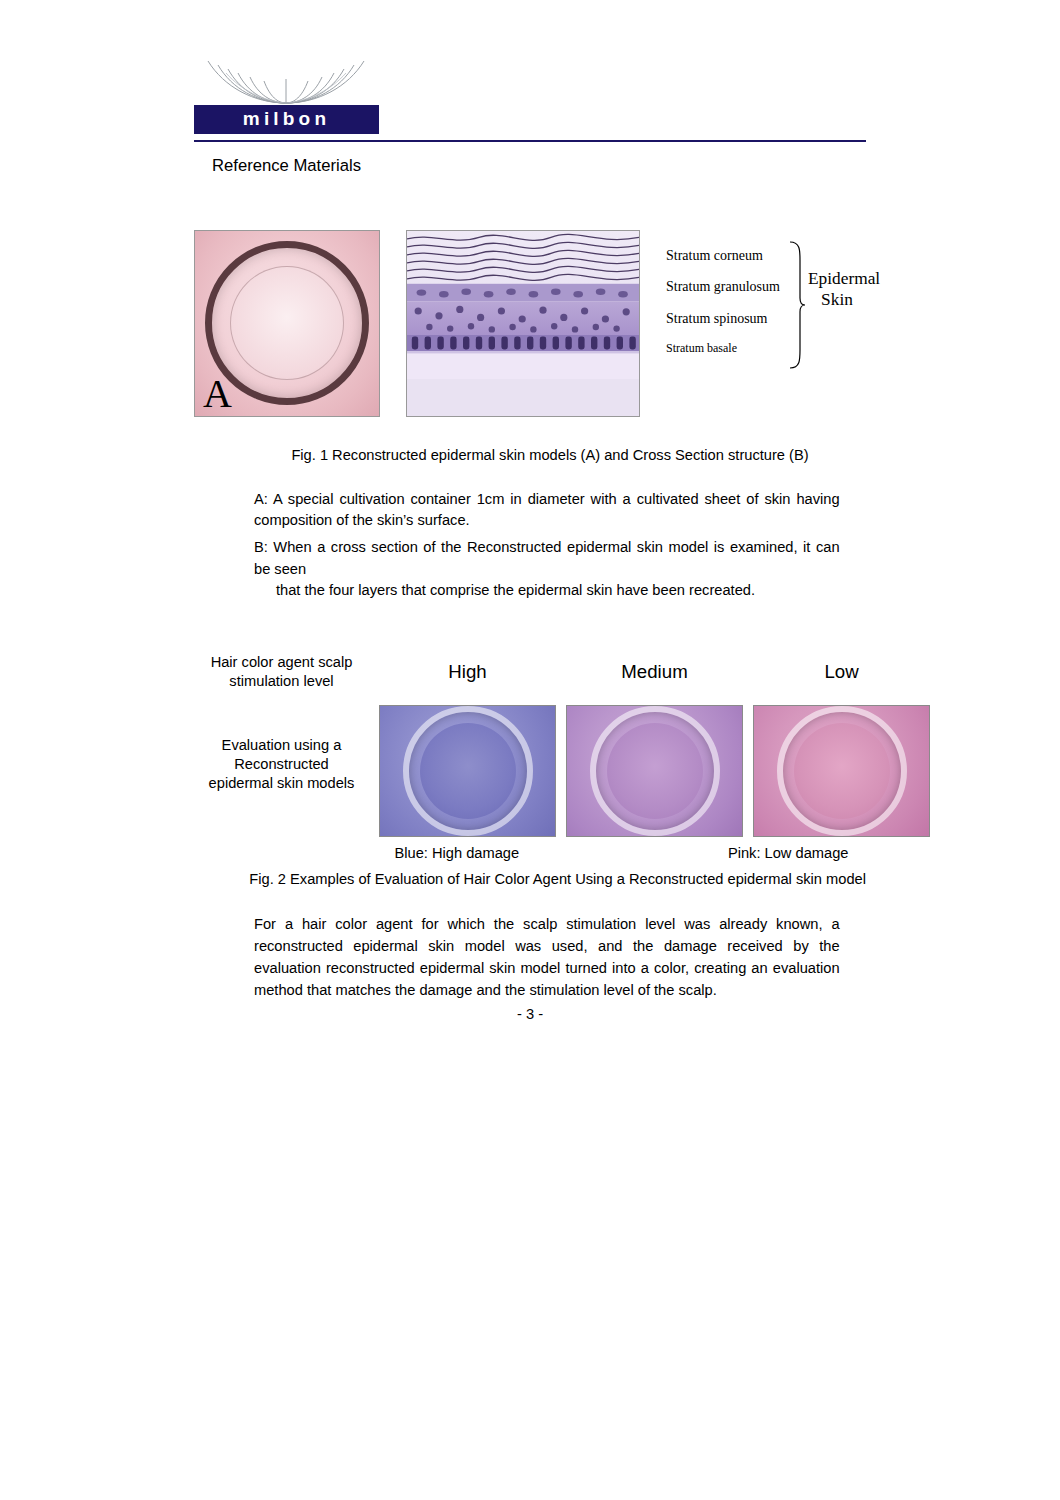milbon
Reference Materials
A
Stratum corneum
Stratum granulosum
Stratum spinosum
Stratum basale
Epidermal
Skin
Fig. 1 Reconstructed epidermal skin models (A) and Cross Section structure (B)
A: A special cultivation container 1cm in diameter with a cultivated sheet of skin having composition of the skin’s surface.
B: When a cross section of the Reconstructed epidermal skin model is examined, it can be seen that the four layers that comprise the epidermal skin have been recreated.
Hair color agent scalpstimulation level
High
Medium
Low
Evaluation using aReconstructed epidermal skin models
Blue: High damage
Pink: Low damage
Fig. 2 Examples of Evaluation of Hair Color Agent Using a Reconstructed epidermal skin model
For a hair color agent for which the scalp stimulation level was already known, a reconstructed epidermal skin model was used, and the damage received by the evaluation reconstructed epidermal skin model turned into a color, creating an evaluation method that matches the damage and the stimulation level of the scalp.
- 3 -